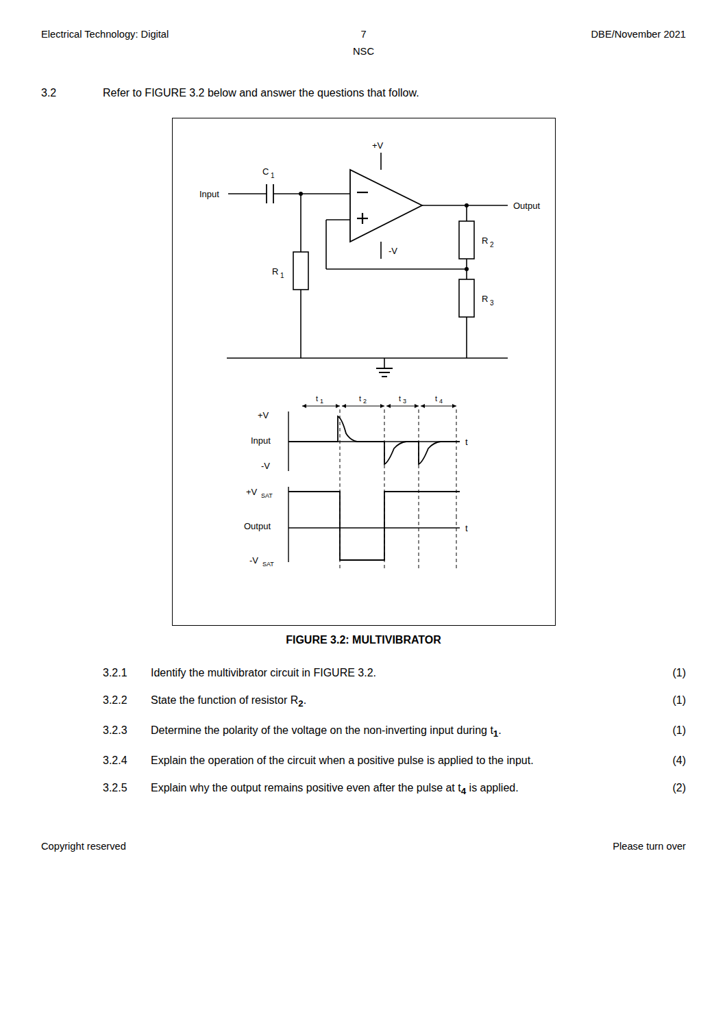Electrical Technology: Digital
7
DBE/November 2021
NSC
3.2
Refer to FIGURE 3.2 below and answer the questions that follow.
Input C 1 R 1 +V -V Output R 2 R 3 t 1 t 2 t 3 t 4 +V Input -V t +V SAT Output -V SAT t
FIGURE 3.2: MULTIVIBRATOR
3.2.1
Identify the multivibrator circuit in FIGURE 3.2.
(1)
3.2.2
State the function of resistor R2.
(1)
3.2.3
Determine the polarity of the voltage on the non-inverting input during t1.
(1)
3.2.4
Explain the operation of the circuit when a positive pulse is applied to the input.
(4)
3.2.5
Explain why the output remains positive even after the pulse at t4 is applied.
(2)
Copyright reserved
Please turn over